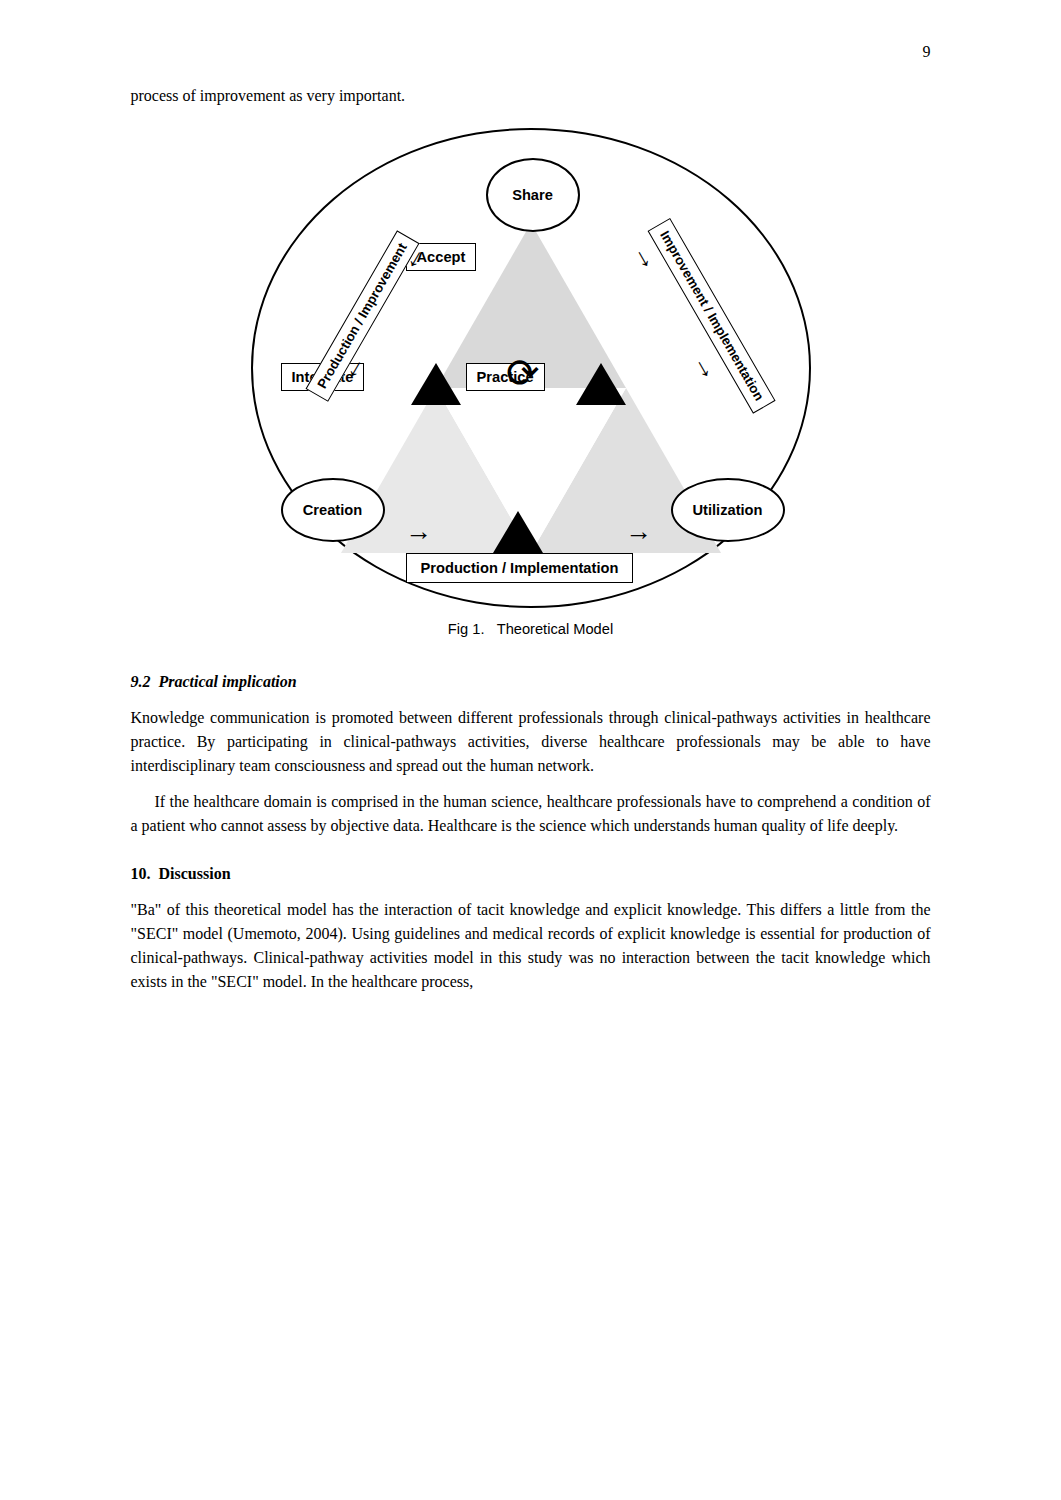9
process of improvement as very important.
Share
Creation
Utilization
Accept
Integrate
Practice
Production / Implementation
Production / Improvement
Improvement / Implementation
⟳
→
→
←
←
→
→
Fig 1. Theoretical Model
9.2 Practical implication
Knowledge communication is promoted between different professionals through clinical-pathways activities in healthcare practice. By participating in clinical-pathways activities, diverse healthcare professionals may be able to have interdisciplinary team consciousness and spread out the human network.
If the healthcare domain is comprised in the human science, healthcare professionals have to comprehend a condition of a patient who cannot assess by objective data. Healthcare is the science which understands human quality of life deeply.
10. Discussion
"Ba" of this theoretical model has the interaction of tacit knowledge and explicit knowledge. This differs a little from the "SECI" model (Umemoto, 2004). Using guidelines and medical records of explicit knowledge is essential for production of clinical-pathways. Clinical-pathway activities model in this study was no interaction between the tacit knowledge which exists in the "SECI" model. In the healthcare process,